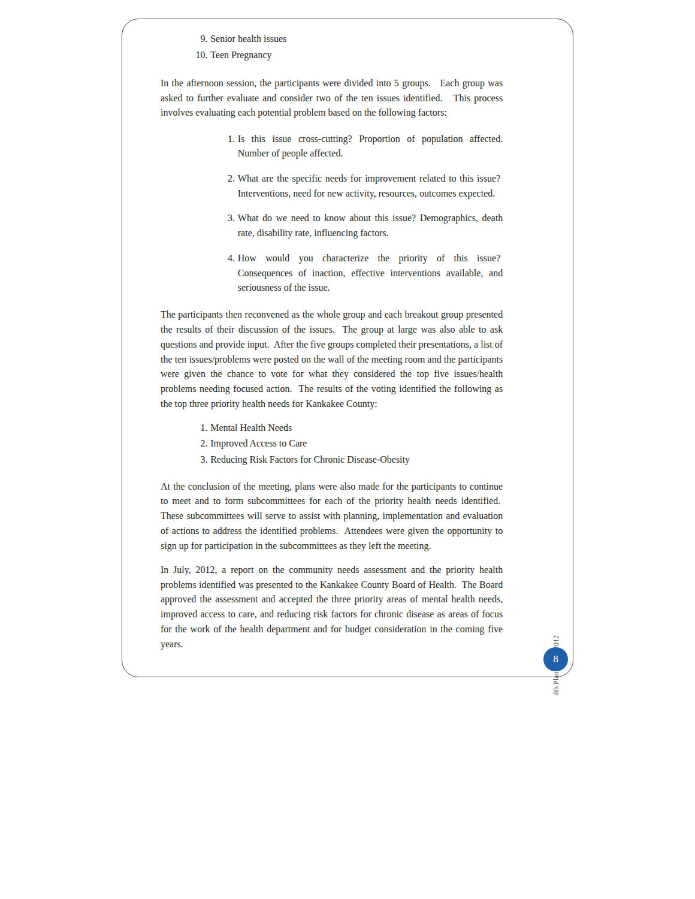9. Senior health issues
10. Teen Pregnancy
In the afternoon session, the participants were divided into 5 groups. Each group was asked to further evaluate and consider two of the ten issues identified. This process involves evaluating each potential problem based on the following factors:
1. Is this issue cross-cutting? Proportion of population affected. Number of people affected.
2. What are the specific needs for improvement related to this issue? Interventions, need for new activity, resources, outcomes expected.
3. What do we need to know about this issue? Demographics, death rate, disability rate, influencing factors.
4. How would you characterize the priority of this issue? Consequences of inaction, effective interventions available, and seriousness of the issue.
The participants then reconvened as the whole group and each breakout group presented the results of their discussion of the issues. The group at large was also able to ask questions and provide input. After the five groups completed their presentations, a list of the ten issues/problems were posted on the wall of the meeting room and the participants were given the chance to vote for what they considered the top five issues/health problems needing focused action. The results of the voting identified the following as the top three priority health needs for Kankakee County:
1. Mental Health Needs
2. Improved Access to Care
3. Reducing Risk Factors for Chronic Disease-Obesity
At the conclusion of the meeting, plans were also made for the participants to continue to meet and to form subcommittees for each of the priority health needs identified. These subcommittees will serve to assist with planning, implementation and evaluation of actions to address the identified problems. Attendees were given the opportunity to sign up for participation in the subcommittees as they left the meeting.
In July, 2012, a report on the community needs assessment and the priority health problems identified was presented to the Kankakee County Board of Health. The Board approved the assessment and accepted the three priority areas of mental health needs, improved access to care, and reducing risk factors for chronic disease as areas of focus for the work of the health department and for budget consideration in the coming five years.
Kankakee County Community Health Needs Assessment and Community Health Plan | 8/31/2012
8